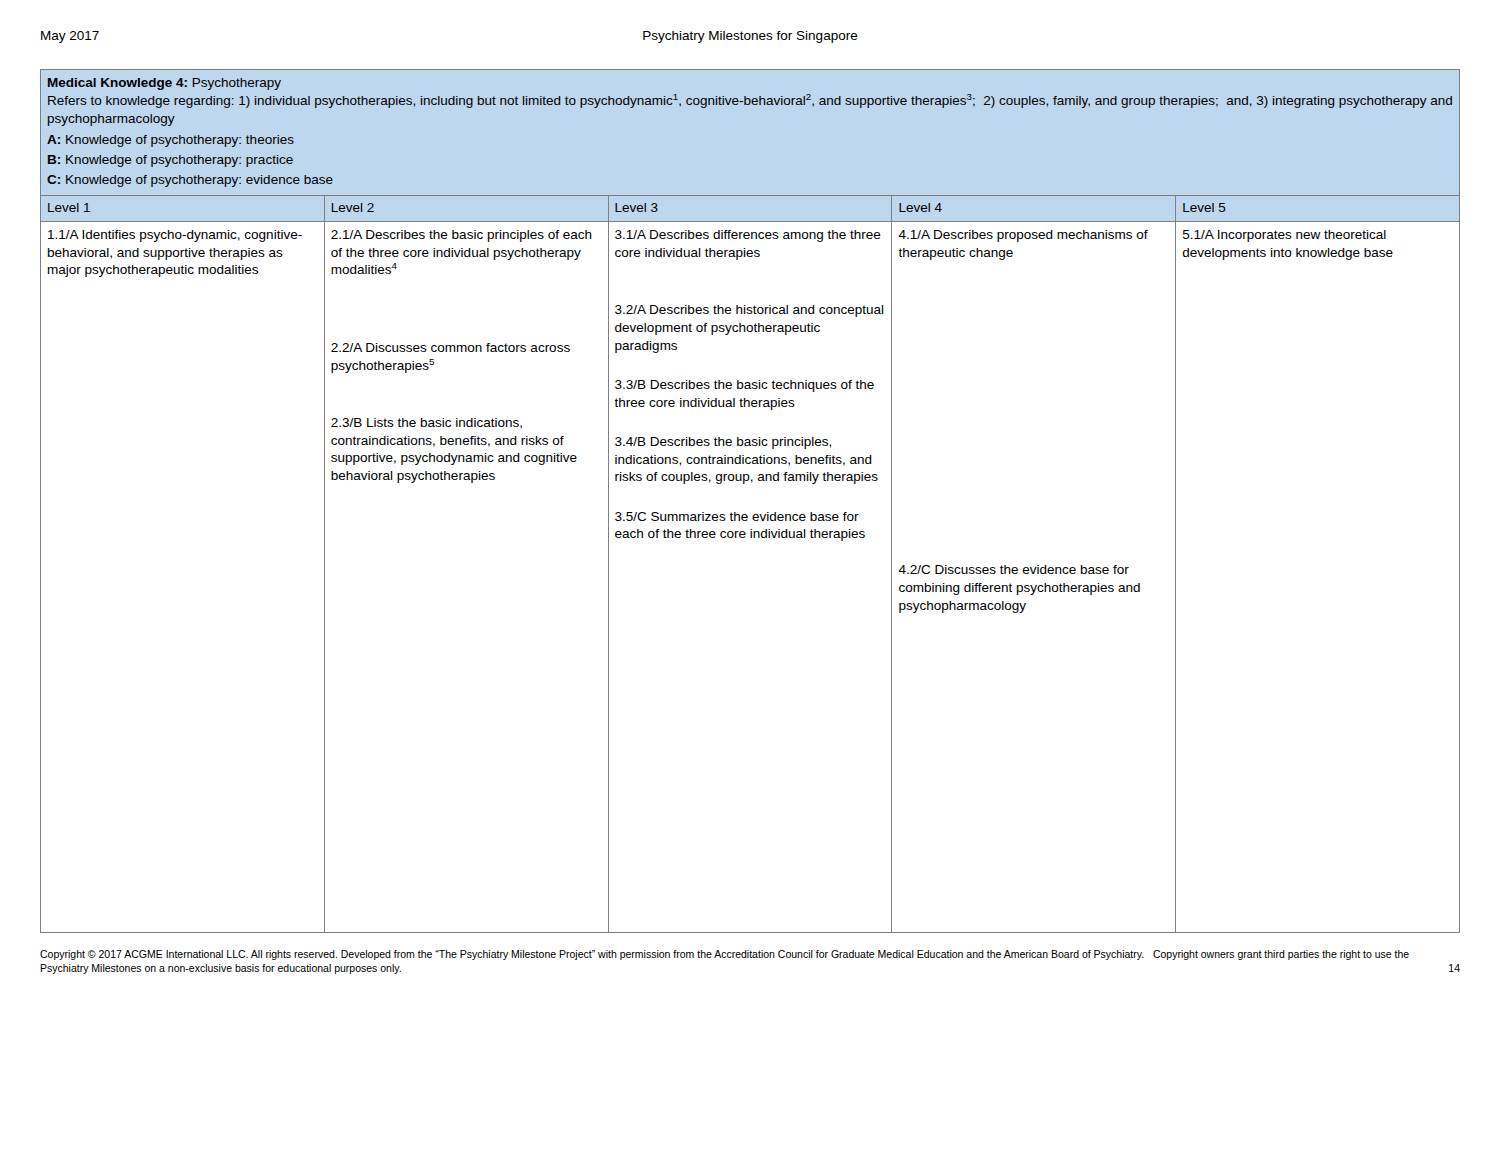May 2017
Psychiatry Milestones for Singapore
| Medical Knowledge 4: Psychotherapy Refers to knowledge regarding: 1) individual psychotherapies, including but not limited to psychodynamic 1 , cognitive-behavioral 2 , and supportive therapies 3 ; 2) couples, family, and group therapies; and, 3) integrating psychotherapy and psychopharmacology A: Knowledge of psychotherapy: theories B: Knowledge of psychotherapy: practice C: Knowledge of psychotherapy: evidence base |
| Level 1 | Level 2 | Level 3 | Level 4 | Level 5 |
| 1.1/A Identifies psycho-dynamic, cognitive-behavioral, and supportive therapies as major psychotherapeutic modalities | 2.1/A Describes the basic principles of each of the three core individual psychotherapy modalities 4 2.2/A Discusses common factors across psychotherapies 5 2.3/B Lists the basic indications, contraindications, benefits, and risks of supportive, psychodynamic and cognitive behavioral psychotherapies | 3.1/A Describes differences among the three core individual therapies 3.2/A Describes the historical and conceptual development of psychotherapeutic paradigms 3.3/B Describes the basic techniques of the three core individual therapies 3.4/B Describes the basic principles, indications, contraindications, benefits, and risks of couples, group, and family therapies 3.5/C Summarizes the evidence base for each of the three core individual therapies | 4.1/A Describes proposed mechanisms of therapeutic change 4.2/C Discusses the evidence base for combining different psychotherapies and psychopharmacology | 5.1/A Incorporates new theoretical developments into knowledge base |
Copyright © 2017 ACGME International LLC. All rights reserved. Developed from the “The Psychiatry Milestone Project” with permission from the Accreditation Council for Graduate Medical Education and the American Board of Psychiatry. Copyright owners grant third parties the right to use the Psychiatry Milestones on a non-exclusive basis for educational purposes only. 14